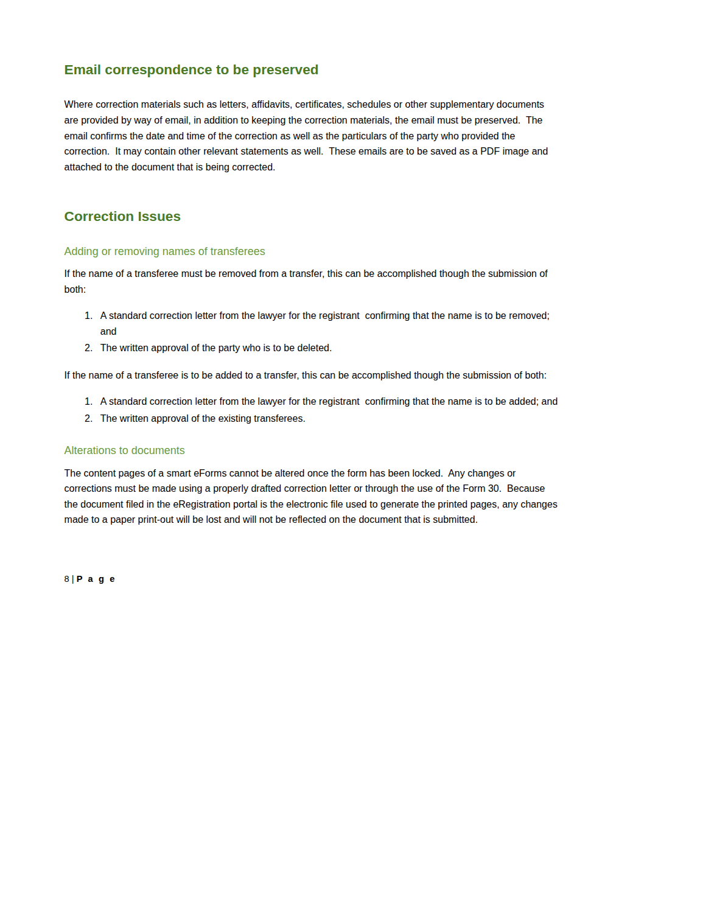Email correspondence to be preserved
Where correction materials such as letters, affidavits, certificates, schedules or other supplementary documents are provided by way of email, in addition to keeping the correction materials, the email must be preserved. The email confirms the date and time of the correction as well as the particulars of the party who provided the correction. It may contain other relevant statements as well. These emails are to be saved as a PDF image and attached to the document that is being corrected.
Correction Issues
Adding or removing names of transferees
If the name of a transferee must be removed from a transfer, this can be accomplished though the submission of both:
A standard correction letter from the lawyer for the registrant confirming that the name is to be removed; and
The written approval of the party who is to be deleted.
If the name of a transferee is to be added to a transfer, this can be accomplished though the submission of both:
A standard correction letter from the lawyer for the registrant confirming that the name is to be added; and
The written approval of the existing transferees.
Alterations to documents
The content pages of a smart eForms cannot be altered once the form has been locked. Any changes or corrections must be made using a properly drafted correction letter or through the use of the Form 30. Because the document filed in the eRegistration portal is the electronic file used to generate the printed pages, any changes made to a paper print-out will be lost and will not be reflected on the document that is submitted.
8 | P a g e